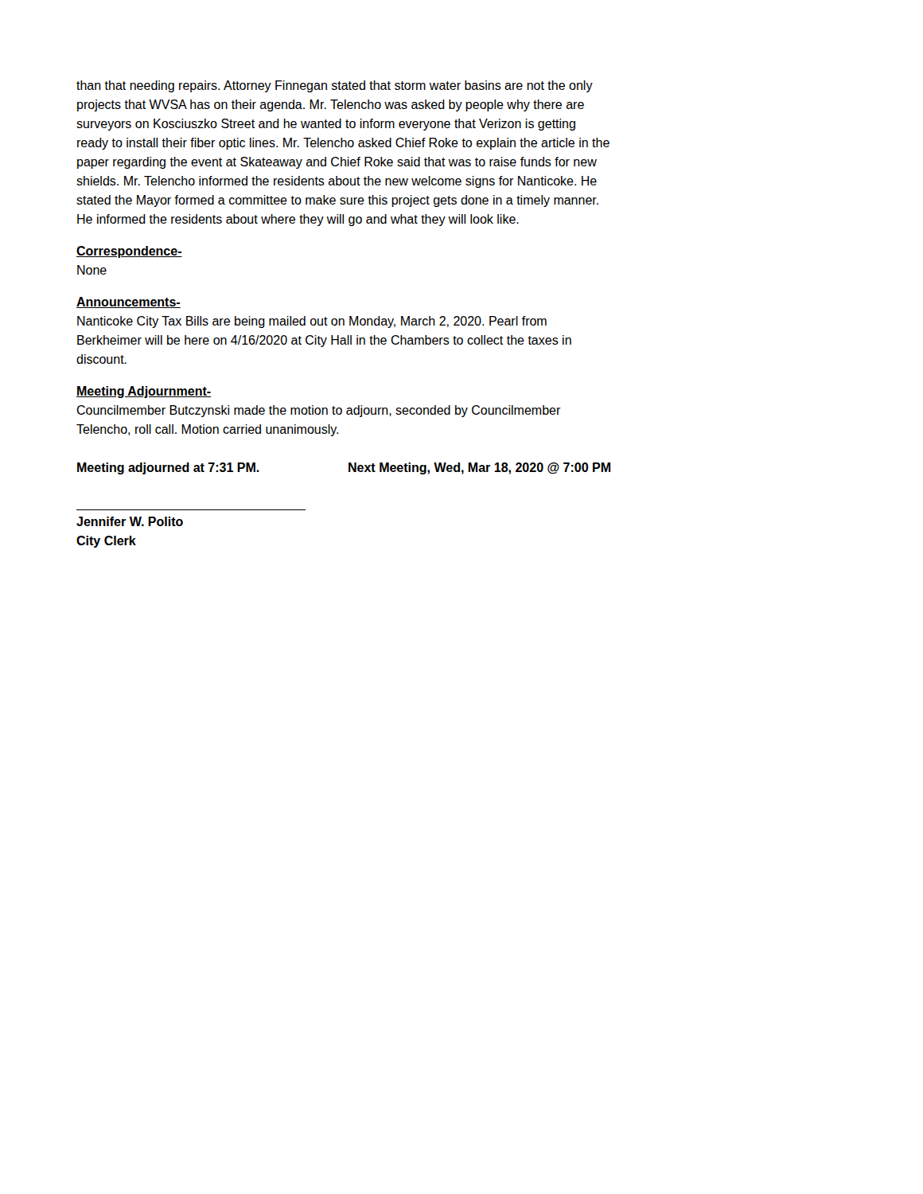than that needing repairs. Attorney Finnegan stated that storm water basins are not the only projects that WVSA has on their agenda. Mr. Telencho was asked by people why there are surveyors on Kosciuszko Street and he wanted to inform everyone that Verizon is getting ready to install their fiber optic lines. Mr. Telencho asked Chief Roke to explain the article in the paper regarding the event at Skateaway and Chief Roke said that was to raise funds for new shields. Mr. Telencho informed the residents about the new welcome signs for Nanticoke. He stated the Mayor formed a committee to make sure this project gets done in a timely manner. He informed the residents about where they will go and what they will look like.
Correspondence-
None
Announcements-
Nanticoke City Tax Bills are being mailed out on Monday, March 2, 2020. Pearl from Berkheimer will be here on 4/16/2020 at City Hall in the Chambers to collect the taxes in discount.
Meeting Adjournment-
Councilmember Butczynski made the motion to adjourn, seconded by Councilmember Telencho, roll call. Motion carried unanimously.
Meeting adjourned at 7:31 PM. Next Meeting, Wed, Mar 18, 2020 @ 7:00 PM
Jennifer W. Polito
City Clerk